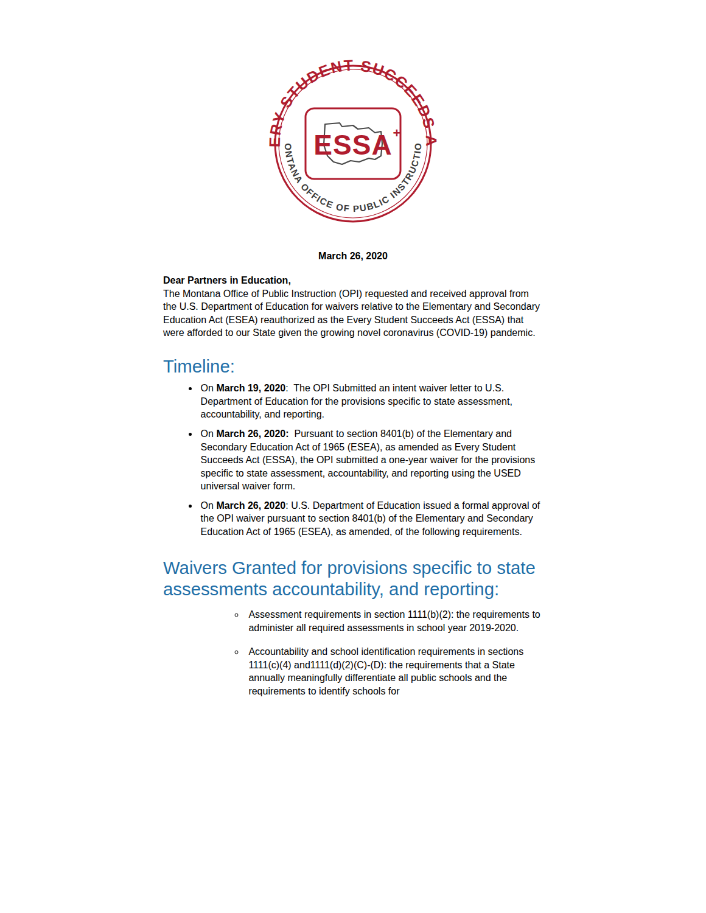EVERY STUDENT SUCCEEDS ACT MONTANA OFFICE OF PUBLIC INSTRUCTION ESSA +
March 26, 2020
Dear Partners in Education,
The Montana Office of Public Instruction (OPI) requested and received approval from the U.S. Department of Education for waivers relative to the Elementary and Secondary Education Act (ESEA) reauthorized as the Every Student Succeeds Act (ESSA) that were afforded to our State given the growing novel coronavirus (COVID-19) pandemic.
Timeline:
On March 19, 2020: The OPI Submitted an intent waiver letter to U.S. Department of Education for the provisions specific to state assessment, accountability, and reporting.
On March 26, 2020: Pursuant to section 8401(b) of the Elementary and Secondary Education Act of 1965 (ESEA), as amended as Every Student Succeeds Act (ESSA), the OPI submitted a one-year waiver for the provisions specific to state assessment, accountability, and reporting using the USED universal waiver form.
On March 26, 2020: U.S. Department of Education issued a formal approval of the OPI waiver pursuant to section 8401(b) of the Elementary and Secondary Education Act of 1965 (ESEA), as amended, of the following requirements.
Waivers Granted for provisions specific to state assessments accountability, and reporting:
Assessment requirements in section 1111(b)(2): the requirements to administer all required assessments in school year 2019-2020.
Accountability and school identification requirements in sections 1111(c)(4) and1111(d)(2)(C)-(D): the requirements that a State annually meaningfully differentiate all public schools and the requirements to identify schools for